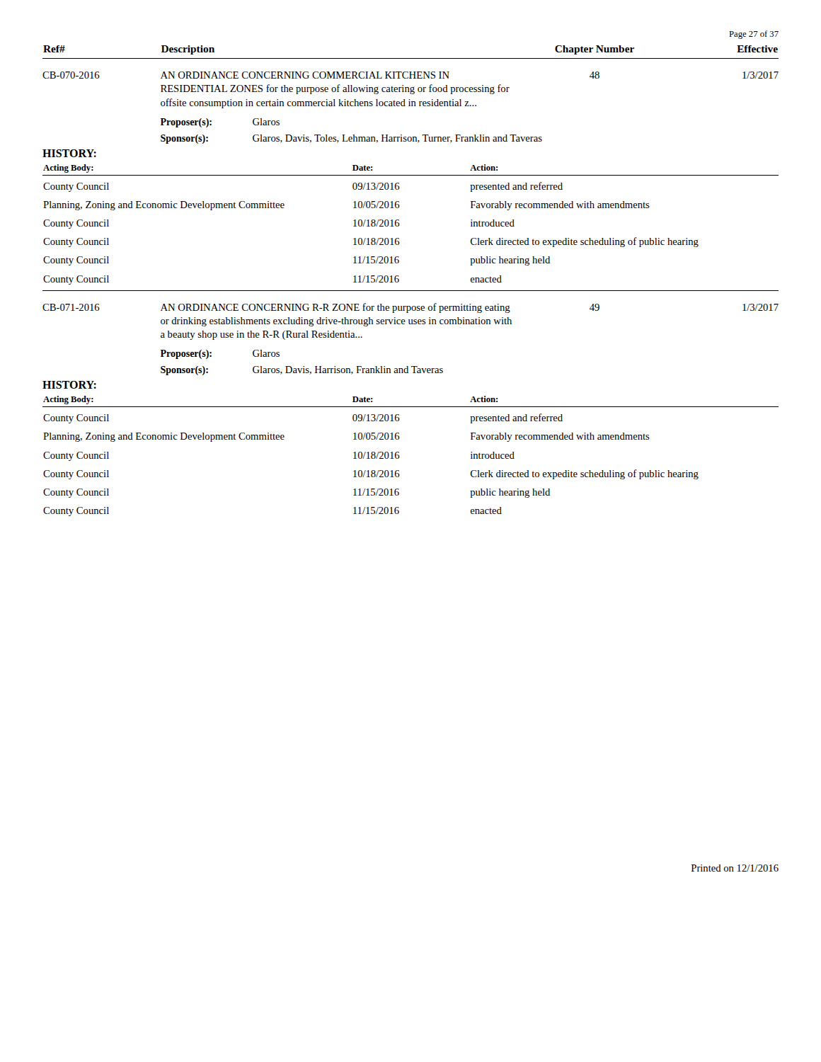Page 27 of 37
| Ref# | Description | Chapter Number | Effective |
| CB-070-2016 | AN ORDINANCE CONCERNING COMMERCIAL KITCHENS IN RESIDENTIAL ZONES for the purpose of allowing catering or food processing for offsite consumption in certain commercial kitchens located in residential z... | 48 | 1/3/2017 |
| | Proposer(s): Glaros |
| | Sponsor(s): Glaros, Davis, Toles, Lehman, Harrison, Turner, Franklin and Taveras |
HISTORY:
| Acting Body: | Date: | Action: |
| --- | --- | --- |
| County Council | 09/13/2016 | presented and referred |
| Planning, Zoning and Economic Development Committee | 10/05/2016 | Favorably recommended with amendments |
| County Council | 10/18/2016 | introduced |
| County Council | 10/18/2016 | Clerk directed to expedite scheduling of public hearing |
| County Council | 11/15/2016 | public hearing held |
| County Council | 11/15/2016 | enacted |
| CB-071-2016 | AN ORDINANCE CONCERNING R-R ZONE for the purpose of permitting eating or drinking establishments excluding drive-through service uses in combination with a beauty shop use in the R-R (Rural Residentia... | 49 | 1/3/2017 |
| | Proposer(s): Glaros |
| | Sponsor(s): Glaros, Davis, Harrison, Franklin and Taveras |
HISTORY:
| Acting Body: | Date: | Action: |
| --- | --- | --- |
| County Council | 09/13/2016 | presented and referred |
| Planning, Zoning and Economic Development Committee | 10/05/2016 | Favorably recommended with amendments |
| County Council | 10/18/2016 | introduced |
| County Council | 10/18/2016 | Clerk directed to expedite scheduling of public hearing |
| County Council | 11/15/2016 | public hearing held |
| County Council | 11/15/2016 | enacted |
Printed on 12/1/2016